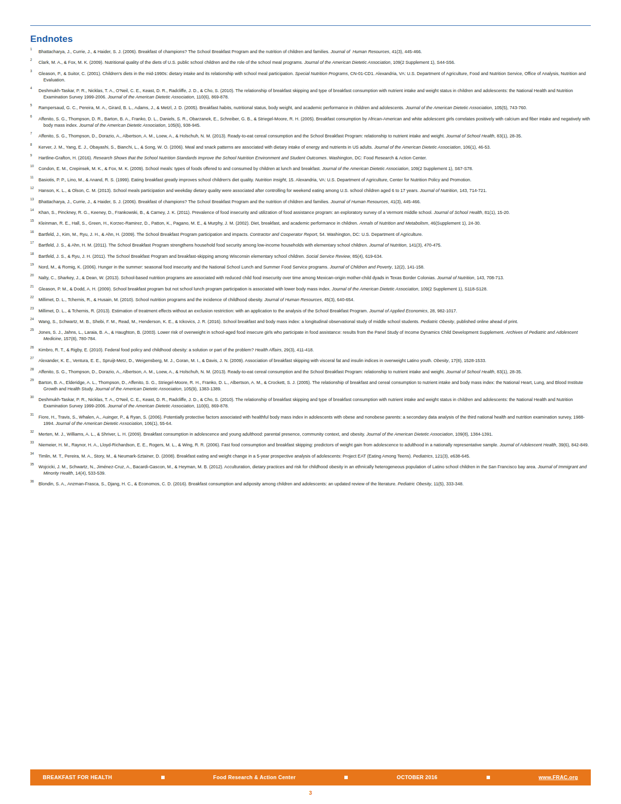Endnotes
Bhattacharya, J., Currie, J., & Haider, S. J. (2006). Breakfast of champions? The School Breakfast Program and the nutrition of children and families. Journal of Human Resources, 41(3), 445-466.
Clark, M. A., & Fox, M. K. (2009). Nutritional quality of the diets of U.S. public school children and the role of the school meal programs. Journal of the American Dietetic Association, 109(2 Supplement 1), S44-S56.
Gleason, P., & Suitor, C. (2001). Children's diets in the mid-1990s: dietary intake and its relationship with school meal participation. Special Nutrition Programs, CN-01-CD1. Alexandria, VA: U.S. Department of Agriculture, Food and Nutrition Service, Office of Analysis, Nutrition and Evaluation.
Deshmukh-Taskar, P. R., Nicklas, T. A., O'Neil, C. E., Keast, D. R., Radcliffe, J. D., & Cho, S. (2010). The relationship of breakfast skipping and type of breakfast consumption with nutrient intake and weight status in children and adolescents: the National Health and Nutrition Examination Survey 1999-2006. Journal of the American Dietetic Association, 110(6), 869-878.
Rampersaud, G. C., Pereira, M. A., Girard, B. L., Adams, J., & Metzl, J. D. (2005). Breakfast habits, nutritional status, body weight, and academic performance in children and adolescents. Journal of the American Dietetic Association, 105(5), 743-760.
Affenito, S. G., Thompson, D. R., Barton, B. A., Franko, D. L., Daniels, S. R., Obarzanek, E., Schreiber, G. B., & Striegel-Moore, R. H. (2005). Breakfast consumption by African-American and white adolescent girls correlates positively with calcium and fiber intake and negatively with body mass index. Journal of the American Dietetic Association, 105(6), 938-945.
Affenito, S. G., Thompson, D., Dorazio, A., Albertson, A. M., Loew, A., & Holschuh, N. M. (2013). Ready-to-eat cereal consumption and the School Breakfast Program: relationship to nutrient intake and weight. Journal of School Health, 83(1), 28-35.
Kerver, J. M., Yang, E. J., Obayashi, S., Bianchi, L., & Song, W. O. (2006). Meal and snack patterns are associated with dietary intake of energy and nutrients in US adults. Journal of the American Dietetic Association, 106(1), 46-53.
Hartline-Grafton, H. (2016). Research Shows that the School Nutrition Standards Improve the School Nutrition Environment and Student Outcomes. Washington, DC: Food Research & Action Center.
Condon, E. M., Crepinsek, M. K., & Fox, M. K. (2009). School meals: types of foods offered to and consumed by children at lunch and breakfast. Journal of the American Dietetic Association, 109(2 Supplement 1), S67-S78.
Basiotis, P. P., Lino, M., & Anand, R. S. (1999). Eating breakfast greatly improves school children's diet quality. Nutrition Insight, 15. Alexandria, VA: U.S. Department of Agriculture, Center for Nutrition Policy and Promotion.
Hanson, K. L., & Olson, C. M. (2013). School meals participation and weekday dietary quality were associated after controlling for weekend eating among U.S. school children aged 6 to 17 years. Journal of Nutrition, 143, 714-721.
Bhattacharya, J., Currie, J., & Haider, S. J. (2006). Breakfast of champions? The School Breakfast Program and the nutrition of children and families. Journal of Human Resources, 41(3), 445-466.
Khan, S., Pinckney, R. G., Keeney, D., Frankowski, B., & Carney, J. K. (2011). Prevalence of food insecurity and utilization of food assistance program: an exploratory survey of a Vermont middle school. Journal of School Health, 81(1), 15-20.
Kleinman, R. E., Hall, S., Green, H., Korzec-Ramirez, D., Patton, K., Pagano, M. E., & Murphy, J. M. (2002). Diet, breakfast, and academic performance in children. Annals of Nutrition and Metabolism, 46(Supplement 1), 24-30.
Bartfeld, J., Kim, M., Ryu, J. H., & Ahn, H. (2009). The School Breakfast Program participation and impacts. Contractor and Cooperator Report, 54. Washington, DC: U.S. Department of Agriculture.
Bartfeld, J. S., & Ahn, H. M. (2011). The School Breakfast Program strengthens household food security among low-income households with elementary school children. Journal of Nutrition, 141(3), 470-475.
Bartfeld, J. S., & Ryu, J. H. (2011). The School Breakfast Program and breakfast-skipping among Wisconsin elementary school children. Social Service Review, 85(4), 619-634.
Nord, M., & Romig, K. (2006). Hunger in the summer: seasonal food insecurity and the National School Lunch and Summer Food Service programs. Journal of Children and Poverty, 12(2), 141-158.
Nalty, C., Sharkey, J., & Dean, W. (2013). School-based nutrition programs are associated with reduced child food insecurity over time among Mexican-origin mother-child dyads in Texas Border Colonias. Journal of Nutrition, 143, 708-713.
Gleason, P. M., & Dodd, A. H. (2009). School breakfast program but not school lunch program participation is associated with lower body mass index. Journal of the American Dietetic Association, 109(2 Supplement 1), S118-S128.
Millimet, D. L., Tchernis, R., & Husain, M. (2010). School nutrition programs and the incidence of childhood obesity. Journal of Human Resources, 45(3), 640-654.
Millimet, D. L., & Tchernis, R. (2013). Estimation of treatment effects without an exclusion restriction: with an application to the analysis of the School Breakfast Program. Journal of Applied Economics, 28, 982-1017.
Wang, S., Schwartz, M. B., Shebi, F. M., Read, M., Henderson, K. E., & Ickovics, J. R. (2016). School breakfast and body mass index: a longitudinal observational study of middle school students. Pediatric Obesity, published online ahead of print.
Jones, S. J., Jahns, L., Laraia, B. A., & Haughton, B. (2003). Lower risk of overweight in school-aged food insecure girls who participate in food assistance: results from the Panel Study of Income Dynamics Child Development Supplement. Archives of Pediatric and Adolescent Medicine, 157(8), 780-784.
Kimbro, R. T., & Rigby, E. (2010). Federal food policy and childhood obesity: a solution or part of the problem? Health Affairs, 29(3), 411-418.
Alexander, K. E., Ventura, E. E., Spruijt-Metz, D., Weigensberg, M. J., Goran, M. I., & Davis, J. N. (2009). Association of breakfast skipping with visceral fat and insulin indices in overweight Latino youth. Obesity, 17(8), 1528-1533.
Affenito, S. G., Thompson, D., Dorazio, A., Albertson, A. M., Loew, A., & Holschuh, N. M. (2013). Ready-to-eat cereal consumption and the School Breakfast Program: relationship to nutrient intake and weight. Journal of School Health, 83(1), 28-35.
Barton, B. A., Elderidge, A. L., Thompson, D., Affenito, S. G., Striegel-Moore, R. H., Franko, D. L., Albertson, A. M., & Crockett, S. J. (2005). The relationship of breakfast and cereal consumption to nutrient intake and body mass index: the National Heart, Lung, and Blood Institute Growth and Health Study. Journal of the American Dietetic Association, 105(9), 1383-1389.
Deshmukh-Taskar, P. R., Nicklas, T. A., O'Neil, C. E., Keast, D. R., Radcliffe, J. D., & Cho, S. (2010). The relationship of breakfast skipping and type of breakfast consumption with nutrient intake and weight status in children and adolescents: the National Health and Nutrition Examination Survey 1999-2006. Journal of the American Dietetic Association, 110(6), 869-878.
Fiore, H., Travis, S., Whalen, A., Auinger, P., & Ryan, S. (2006). Potentially protective factors associated with healthful body mass index in adolescents with obese and nonobese parents: a secondary data analysis of the third national health and nutrition examination survey, 1988-1994. Journal of the American Dietetic Association, 106(1), 55-64.
Merten, M. J., Williams, A. L., & Shriver, L. H. (2009). Breakfast consumption in adolescence and young adulthood: parental presence, community context, and obesity. Journal of the American Dietetic Association, 109(8), 1384-1391.
Niemeier, H. M., Raynor, H. A., Lloyd-Richardson, E. E., Rogers, M. L., & Wing, R. R. (2006). Fast food consumption and breakfast skipping: predictors of weight gain from adolescence to adulthood in a nationally representative sample. Journal of Adolescent Health, 39(6), 842-849.
Timlin, M. T., Pereira, M. A., Story, M., & Neumark-Sztainer, D. (2008). Breakfast eating and weight change in a 5-year prospective analysis of adolescents: Project EAT (Eating Among Teens). Pediatrics, 121(3), e638-645.
Wojcicki, J. M., Schwartz, N., Jiménez-Cruz, A., Bacardi-Gascon, M., & Heyman, M. B. (2012). Acculturation, dietary practices and risk for childhood obesity in an ethnically heterogeneous population of Latino school children in the San Francisco bay area. Journal of Immigrant and Minority Health, 14(4), 533-539.
Blondin, S. A., Anzman-Frasca, S., Djang, H. C., & Economos, C. D. (2016). Breakfast consumption and adiposity among children and adolescents: an updated review of the literature. Pediatric Obesity, 11(5), 333-348.
BREAKFAST FOR HEALTH Food Research & Action Center OCTOBER 2016 www.FRAC.org
3